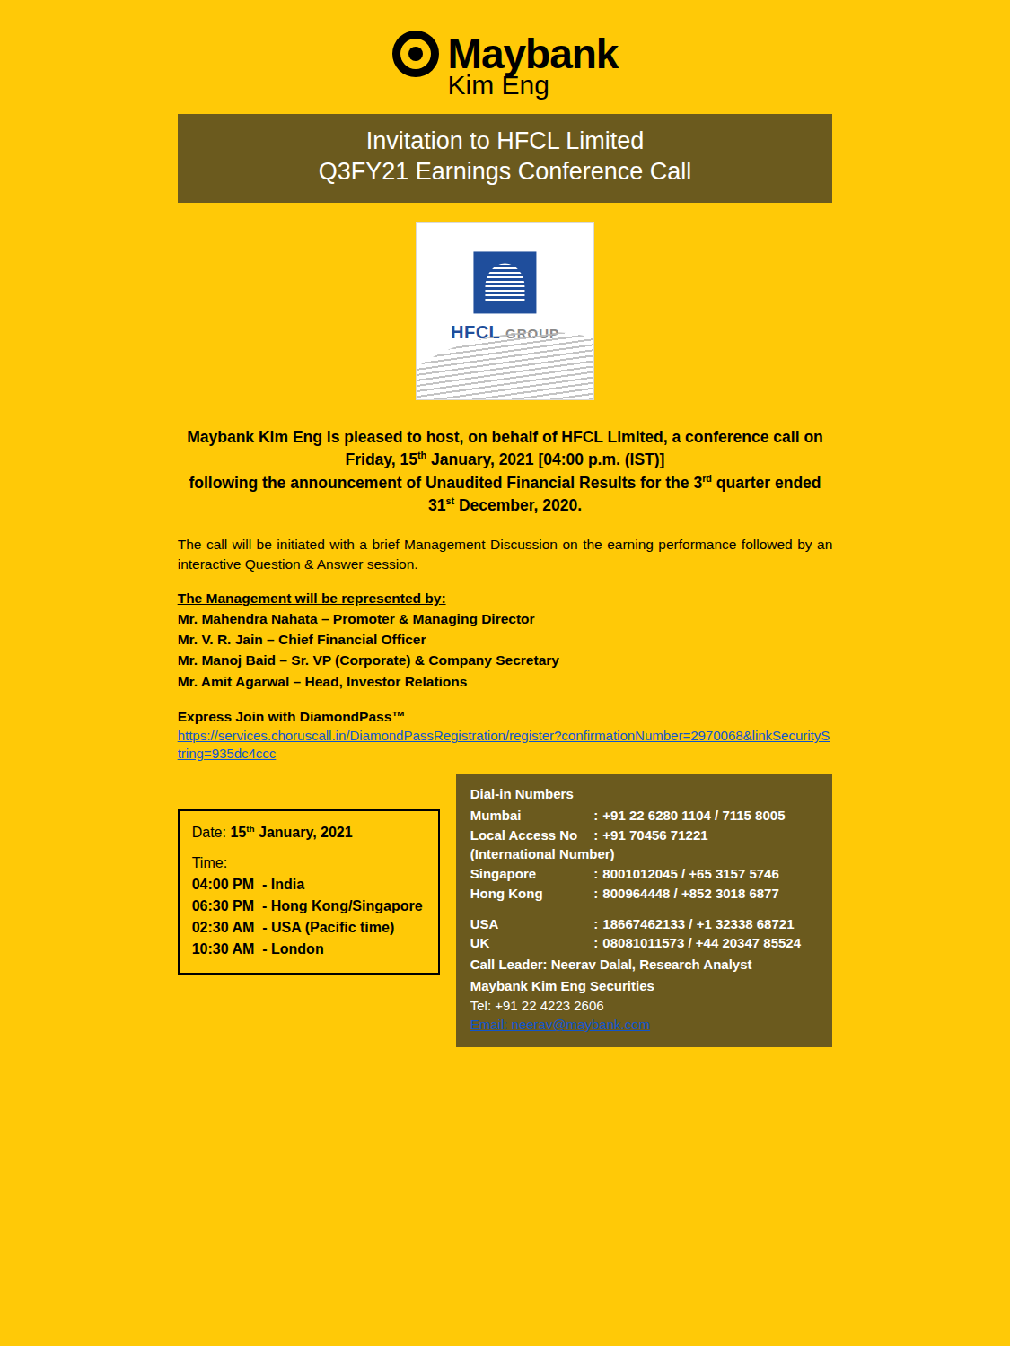Maybank
Kim Eng
Invitation to HFCL Limited
Q3FY21 Earnings Conference Call
HFCL GROUP
Maybank Kim Eng is pleased to host, on behalf of HFCL Limited, a conference call on Friday, 15th January, 2021 [04:00 p.m. (IST)]
following the announcement of Unaudited Financial Results for the 3rd quarter ended 31st December, 2020.
The call will be initiated with a brief Management Discussion on the earning performance followed by an interactive Question & Answer session.
The Management will be represented by:
Mr. Mahendra Nahata – Promoter & Managing Director
Mr. V. R. Jain – Chief Financial Officer
Mr. Manoj Baid – Sr. VP (Corporate) & Company Secretary
Mr. Amit Agarwal – Head, Investor Relations
Express Join with DiamondPass™
https://services.choruscall.in/DiamondPassRegistration/register?confirmationNumber=2970068&linkSecurityString=935dc4ccc
Date: 15th January, 2021
Time:
04:00 PM - India
06:30 PM - Hong Kong/Singapore
02:30 AM - USA (Pacific time)
10:30 AM - London
Dial-in Numbers
| Mumbai | : | +91 22 6280 1104 / 7115 8005 |
| Local Access No | : | +91 70456 71221 |
| (International Number) |
| Singapore | : | 8001012045 / +65 3157 5746 |
| Hong Kong | : | 800964448 / +852 3018 6877 |
| USA | : | 18667462133 / +1 32338 68721 |
| UK | : | 08081011573 / +44 20347 85524 |
Call Leader: Neerav Dalal, Research Analyst
Maybank Kim Eng Securities
Tel: +91 22 4223 2606
Email: neerav@maybank.com